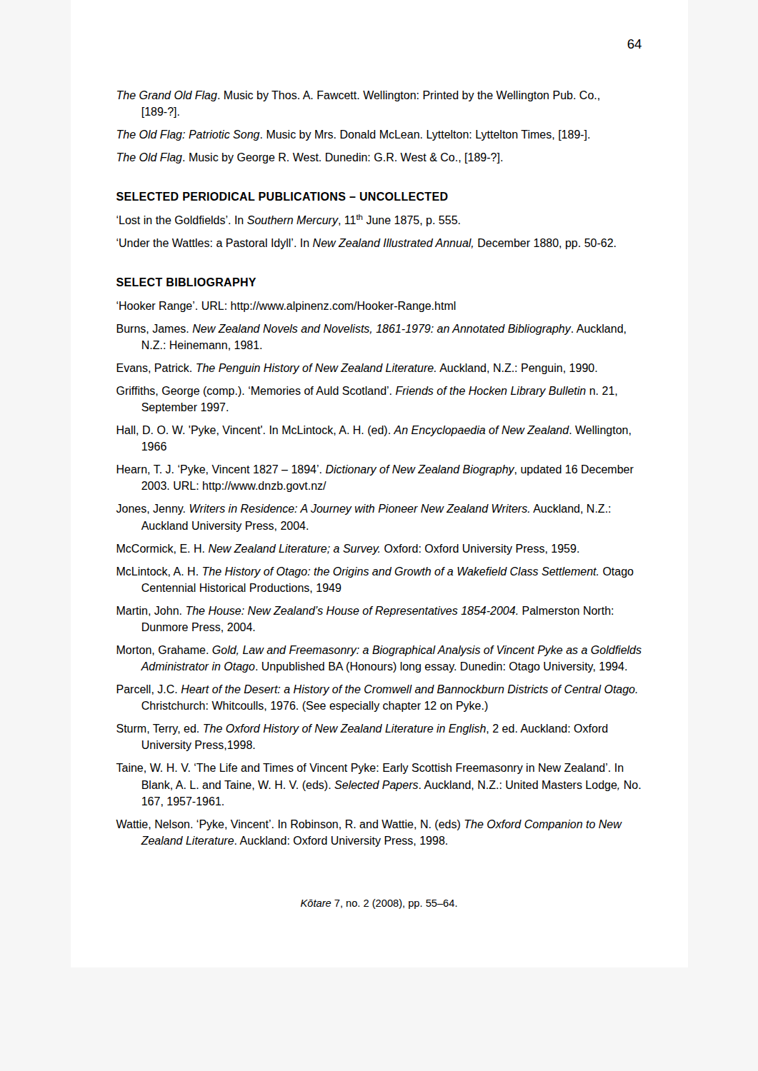64
The Grand Old Flag. Music by Thos. A. Fawcett. Wellington: Printed by the Wellington Pub. Co., [189-?].
The Old Flag: Patriotic Song. Music by Mrs. Donald McLean. Lyttelton: Lyttelton Times, [189-].
The Old Flag. Music by George R. West. Dunedin: G.R. West & Co., [189-?].
SELECTED PERIODICAL PUBLICATIONS – UNCOLLECTED
‘Lost in the Goldfields’. In Southern Mercury, 11th June 1875, p. 555.
‘Under the Wattles: a Pastoral Idyll’. In New Zealand Illustrated Annual, December 1880, pp. 50-62.
SELECT BIBLIOGRAPHY
‘Hooker Range’. URL: http://www.alpinenz.com/Hooker-Range.html
Burns, James. New Zealand Novels and Novelists, 1861-1979: an Annotated Bibliography. Auckland, N.Z.: Heinemann, 1981.
Evans, Patrick. The Penguin History of New Zealand Literature. Auckland, N.Z.: Penguin, 1990.
Griffiths, George (comp.). ‘Memories of Auld Scotland’. Friends of the Hocken Library Bulletin n. 21, September 1997.
Hall, D. O. W. 'Pyke, Vincent'. In McLintock, A. H. (ed). An Encyclopaedia of New Zealand. Wellington, 1966
Hearn, T. J. ‘Pyke, Vincent 1827 – 1894’. Dictionary of New Zealand Biography, updated 16 December 2003. URL: http://www.dnzb.govt.nz/
Jones, Jenny. Writers in Residence: A Journey with Pioneer New Zealand Writers. Auckland, N.Z.: Auckland University Press, 2004.
McCormick, E. H. New Zealand Literature; a Survey. Oxford: Oxford University Press, 1959.
McLintock, A. H. The History of Otago: the Origins and Growth of a Wakefield Class Settlement. Otago Centennial Historical Productions, 1949
Martin, John. The House: New Zealand’s House of Representatives 1854-2004. Palmerston North: Dunmore Press, 2004.
Morton, Grahame. Gold, Law and Freemasonry: a Biographical Analysis of Vincent Pyke as a Goldfields Administrator in Otago. Unpublished BA (Honours) long essay. Dunedin: Otago University, 1994.
Parcell, J.C. Heart of the Desert: a History of the Cromwell and Bannockburn Districts of Central Otago. Christchurch: Whitcoulls, 1976. (See especially chapter 12 on Pyke.)
Sturm, Terry, ed. The Oxford History of New Zealand Literature in English, 2 ed. Auckland: Oxford University Press,1998.
Taine, W. H. V. ‘The Life and Times of Vincent Pyke: Early Scottish Freemasonry in New Zealand’. In Blank, A. L. and Taine, W. H. V. (eds). Selected Papers. Auckland, N.Z.: United Masters Lodge, No. 167, 1957-1961.
Wattie, Nelson. ‘Pyke, Vincent’. In Robinson, R. and Wattie, N. (eds) The Oxford Companion to New Zealand Literature. Auckland: Oxford University Press, 1998.
Kōtare 7, no. 2 (2008), pp. 55–64.